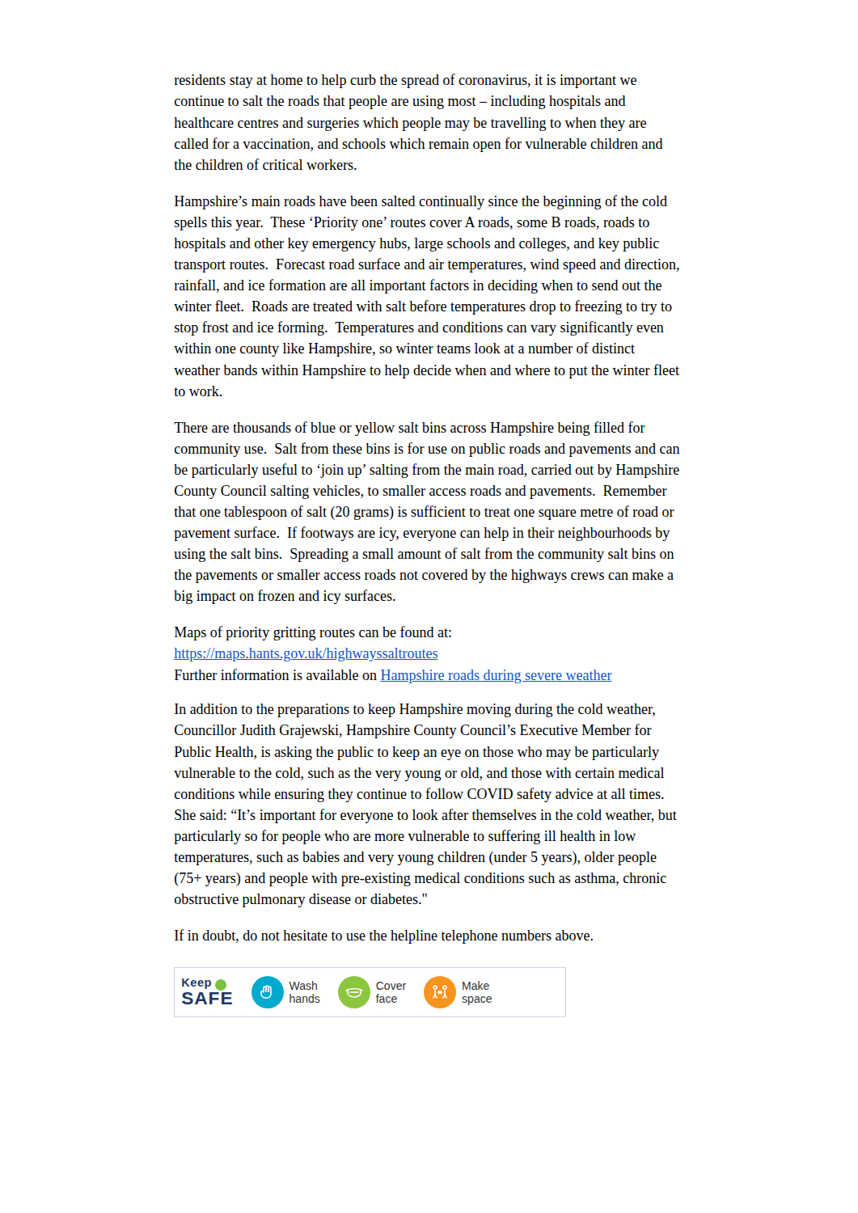residents stay at home to help curb the spread of coronavirus, it is important we continue to salt the roads that people are using most – including hospitals and healthcare centres and surgeries which people may be travelling to when they are called for a vaccination, and schools which remain open for vulnerable children and the children of critical workers.
Hampshire’s main roads have been salted continually since the beginning of the cold spells this year. These ‘Priority one’ routes cover A roads, some B roads, roads to hospitals and other key emergency hubs, large schools and colleges, and key public transport routes. Forecast road surface and air temperatures, wind speed and direction, rainfall, and ice formation are all important factors in deciding when to send out the winter fleet. Roads are treated with salt before temperatures drop to freezing to try to stop frost and ice forming. Temperatures and conditions can vary significantly even within one county like Hampshire, so winter teams look at a number of distinct weather bands within Hampshire to help decide when and where to put the winter fleet to work.
There are thousands of blue or yellow salt bins across Hampshire being filled for community use. Salt from these bins is for use on public roads and pavements and can be particularly useful to ‘join up’ salting from the main road, carried out by Hampshire County Council salting vehicles, to smaller access roads and pavements. Remember that one tablespoon of salt (20 grams) is sufficient to treat one square metre of road or pavement surface. If footways are icy, everyone can help in their neighbourhoods by using the salt bins. Spreading a small amount of salt from the community salt bins on the pavements or smaller access roads not covered by the highways crews can make a big impact on frozen and icy surfaces.
Maps of priority gritting routes can be found at:
https://maps.hants.gov.uk/highwayssaltroutes
Further information is available on Hampshire roads during severe weather
In addition to the preparations to keep Hampshire moving during the cold weather, Councillor Judith Grajewski, Hampshire County Council’s Executive Member for Public Health, is asking the public to keep an eye on those who may be particularly vulnerable to the cold, such as the very young or old, and those with certain medical conditions while ensuring they continue to follow COVID safety advice at all times.
She said: “It’s important for everyone to look after themselves in the cold weather, but particularly so for people who are more vulnerable to suffering ill health in low temperatures, such as babies and very young children (under 5 years), older people (75+ years) and people with pre-existing medical conditions such as asthma, chronic obstructive pulmonary disease or diabetes."
If in doubt, do not hesitate to use the helpline telephone numbers above.
Keep
SAFE
Wash hands
Cover face
Make space